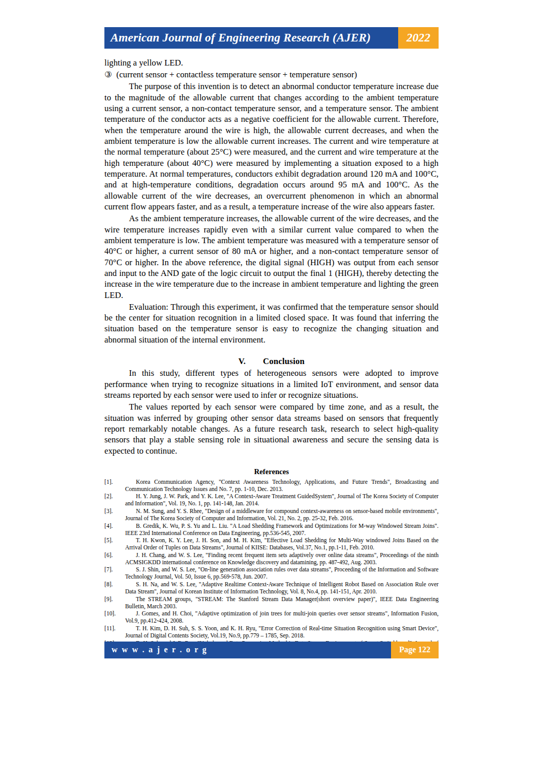American Journal of Engineering Research (AJER)
2022
lighting a yellow LED.
③ (current sensor + contactless temperature sensor + temperature sensor)
The purpose of this invention is to detect an abnormal conductor temperature increase due to the magnitude of the allowable current that changes according to the ambient temperature using a current sensor, a non-contact temperature sensor, and a temperature sensor. The ambient temperature of the conductor acts as a negative coefficient for the allowable current. Therefore, when the temperature around the wire is high, the allowable current decreases, and when the ambient temperature is low the allowable current increases. The current and wire temperature at the normal temperature (about 25°C) were measured, and the current and wire temperature at the high temperature (about 40°C) were measured by implementing a situation exposed to a high temperature. At normal temperatures, conductors exhibit degradation around 120 mA and 100°C, and at high-temperature conditions, degradation occurs around 95 mA and 100°C. As the allowable current of the wire decreases, an overcurrent phenomenon in which an abnormal current flow appears faster, and as a result, a temperature increase of the wire also appears faster.
As the ambient temperature increases, the allowable current of the wire decreases, and the wire temperature increases rapidly even with a similar current value compared to when the ambient temperature is low. The ambient temperature was measured with a temperature sensor of 40°C or higher, a current sensor of 80 mA or higher, and a non-contact temperature sensor of 70°C or higher. In the above reference, the digital signal (HIGH) was output from each sensor and input to the AND gate of the logic circuit to output the final 1 (HIGH), thereby detecting the increase in the wire temperature due to the increase in ambient temperature and lighting the green LED.
Evaluation: Through this experiment, it was confirmed that the temperature sensor should be the center for situation recognition in a limited closed space. It was found that inferring the situation based on the temperature sensor is easy to recognize the changing situation and abnormal situation of the internal environment.
V. Conclusion
In this study, different types of heterogeneous sensors were adopted to improve performance when trying to recognize situations in a limited IoT environment, and sensor data streams reported by each sensor were used to infer or recognize situations.
The values reported by each sensor were compared by time zone, and as a result, the situation was inferred by grouping other sensor data streams based on sensors that frequently report remarkably notable changes. As a future research task, research to select high-quality sensors that play a stable sensing role in situational awareness and secure the sensing data is expected to continue.
References
[1]. Korea Communication Agency, "Context Awareness Technology, Applications, and Future Trends", Broadcasting and Communication Technology Issues and No. 7, pp. 1-10, Dec. 2013.
[2]. H. Y. Jung, J. W. Park, and Y. K. Lee, "A Context-Aware Treatment GuidedSystem", Journal of The Korea Society of Computer and Information", Vol. 19, No. 1, pp. 141-148, Jan. 2014.
[3]. N. M. Sung, and Y. S. Rhee, "Design of a middleware for compound context-awareness on sensor-based mobile environments", Journal of The Korea Society of Computer and Information, Vol. 21, No. 2, pp. 25-32, Feb. 2016.
[4]. B. Gredik, K. Wu, P. S. Yu and L. Liu. "A Load Shedding Framework and Optimizations for M-way Windowed Stream Joins". IEEE 23rd International Conference on Data Engineering, pp.536-545, 2007.
[5]. T. H. Kwon, K. Y. Lee, J. H. Son, and M. H. Kim, "Effective Load Shedding for Multi-Way windowed Joins Based on the Arrival Order of Tuples on Data Streams", Journal of KIISE: Databases, Vol.37, No.1, pp.1-11, Feb. 2010.
[6]. J. H. Chang, and W. S. Lee, "Finding recent frequent item sets adaptively over online data streams", Proceedings of the ninth ACMSIGKDD international conference on Knowledge discovery and datamining, pp. 487-492, Aug. 2003.
[7]. S. J. Shin, and W. S. Lee, "On-line generation association rules over data streams", Proceeding of the Information and Software Technology Journal, Vol. 50, Issue 6, pp.569-578, Jun. 2007.
[8]. S. H. Na, and W. S. Lee, "Adaptive Realtime Context-Aware Technique of Intelligent Robot Based on Association Rule over Data Stream", Journal of Korean Institute of Information Technology, Vol. 8, No.4, pp. 141-151, Apr. 2010.
[9]. The STREAM groups, "STREAM: The Stanford Stream Data Manager(short overview paper)", IEEE Data Engineering Bulletin, March 2003.
[10]. J. Gomes, and H. Choi, "Adaptive optimization of join trees for multi-join queries over sensor streams", Information Fusion, Vol.9, pp.412-424, 2008.
[11]. T. H. Kim, D. H. Suh, S. S. Yoon, and K. H. Ryu, "Error Correction of Real-time Situation Recognition using Smart Device", Journal of Digital Contents Society, Vol.19, No.9, pp.779 – 1785, Sep. 2018.
[12]. D. H. Suh, and J. B. Ryu, "Unbalanced Data Processing Method in Data Stream Environment of Smart Switchboard", Journal of the Institute of Electronics and Information Engineers, Vol.58, No.1, pp.77-82, Jan. 2021.
w w w . a j e r . o r g
Page 122